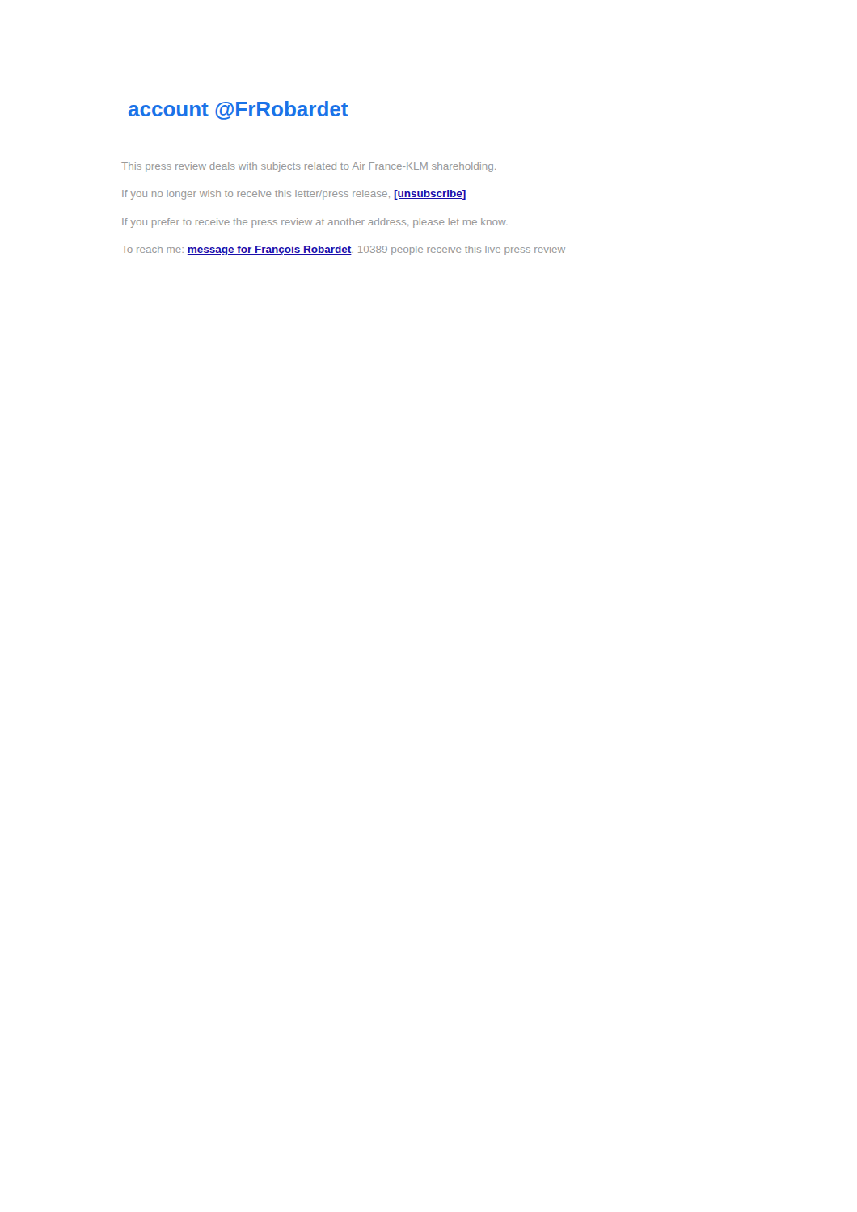account @FrRobardet
This press review deals with subjects related to Air France-KLM shareholding.
If you no longer wish to receive this letter/press release, [unsubscribe]
If you prefer to receive the press review at another address, please let me know.
To reach me: message for François Robardet. 10389 people receive this live press review